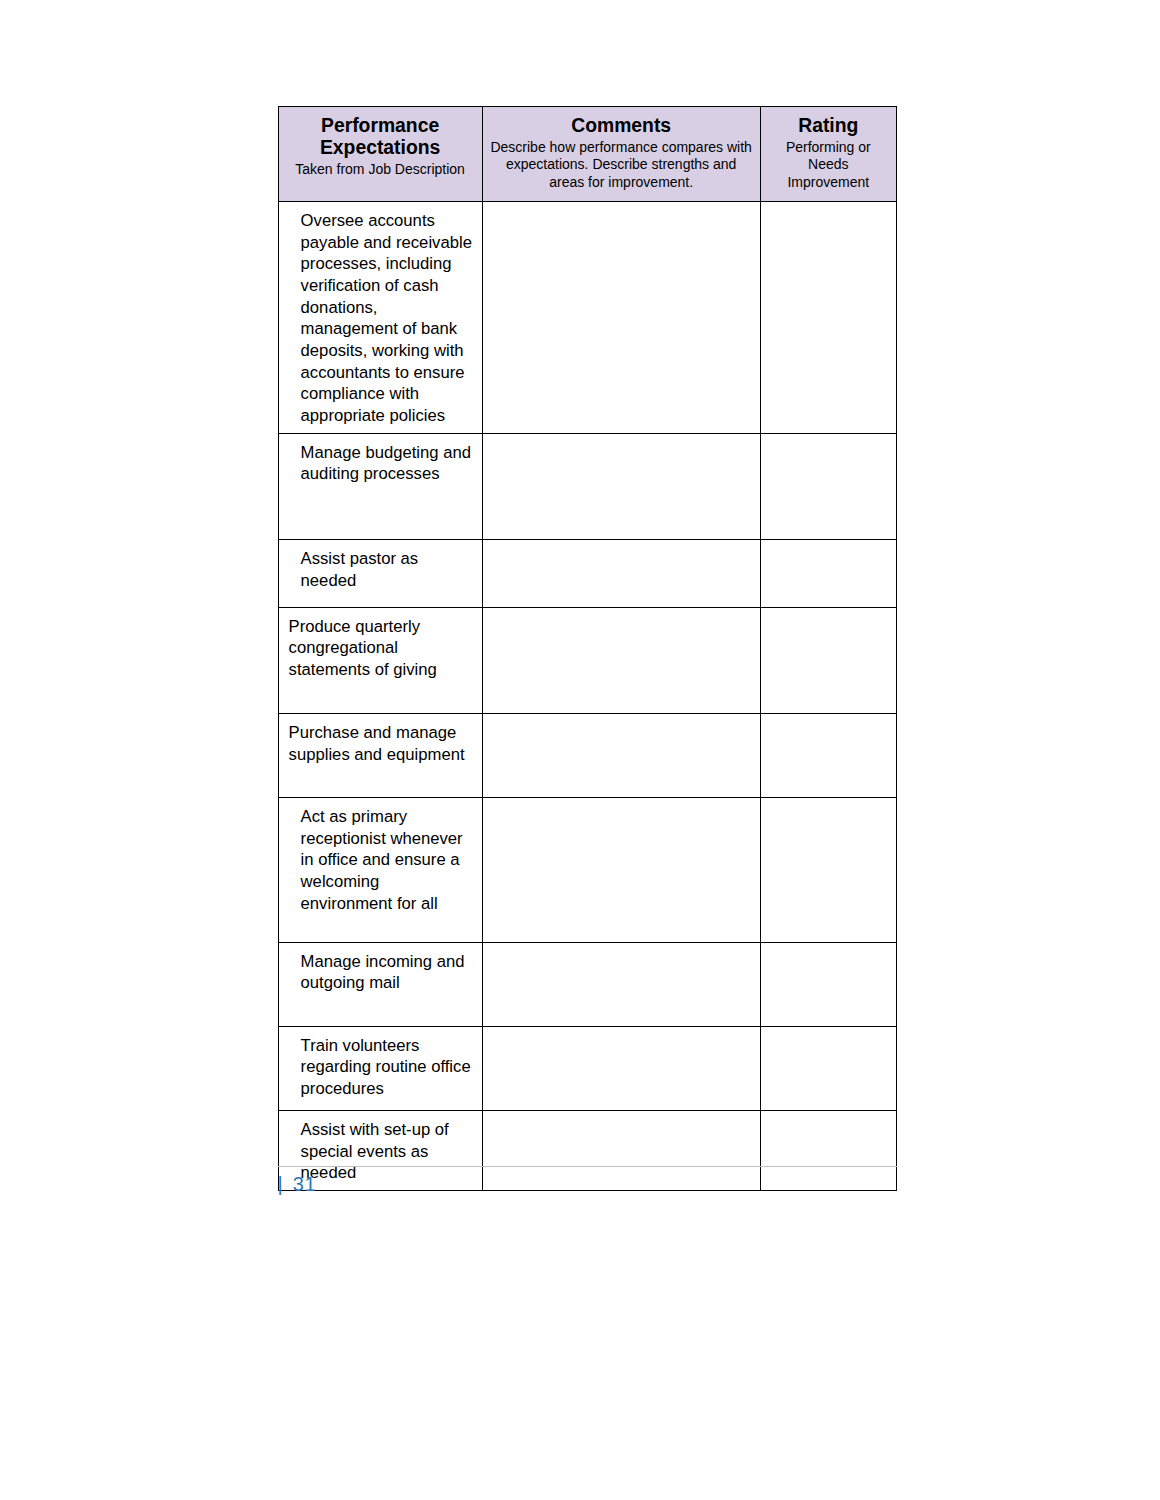| Performance Expectations Taken from Job Description | Comments Describe how performance compares with expectations. Describe strengths and areas for improvement. | Rating Performing or Needs Improvement |
| --- | --- | --- |
| Oversee accounts payable and receivable processes, including verification of cash donations, management of bank deposits, working with accountants to ensure compliance with appropriate policies | | |
| Manage budgeting and auditing processes | | |
| Assist pastor as needed | | |
| Produce quarterly congregational statements of giving | | |
| Purchase and manage supplies and equipment | | |
| Act as primary receptionist whenever in office and ensure a welcoming environment for all | | |
| Manage incoming and outgoing mail | | |
| Train volunteers regarding routine office procedures | | |
| Assist with set-up of special events as needed | | |
|31